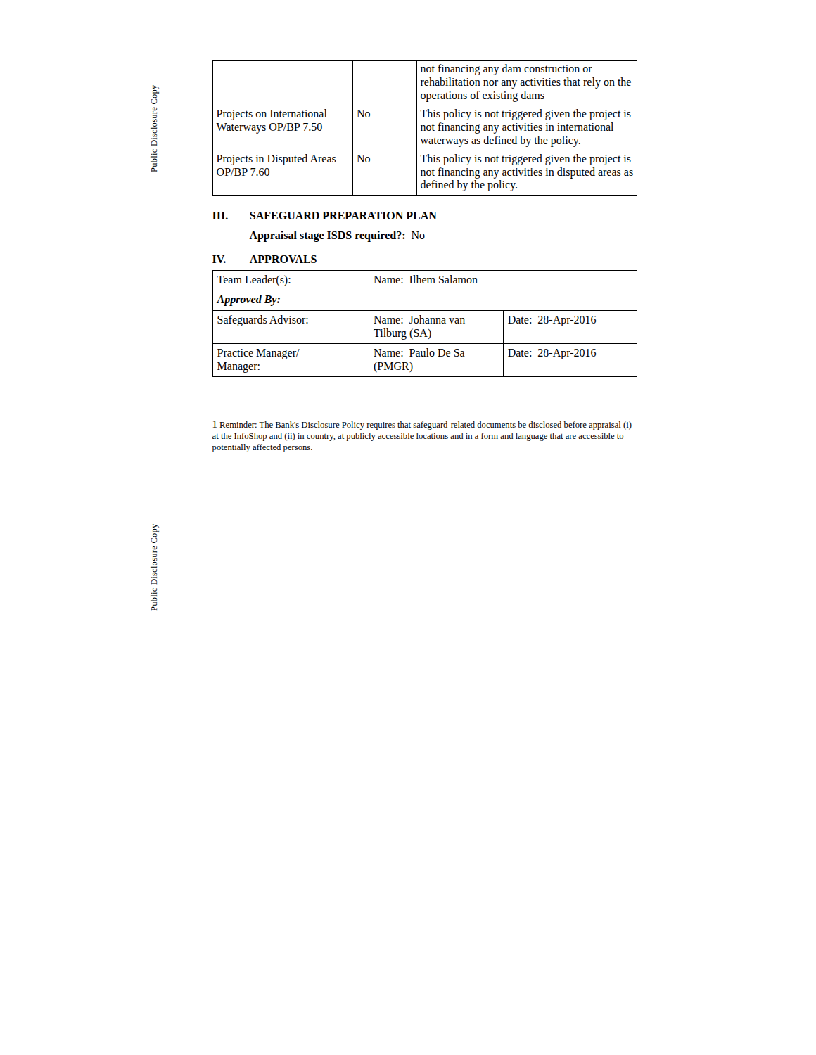Public Disclosure Copy
Public Disclosure Copy
| | | not financing any dam construction or rehabilitation nor any activities that rely on the operations of existing dams |
| Projects on International Waterways OP/BP 7.50 | No | This policy is not triggered given the project is not financing any activities in international waterways as defined by the policy. |
| Projects in Disputed Areas OP/BP 7.60 | No | This policy is not triggered given the project is not financing any activities in disputed areas as defined by the policy. |
III.
SAFEGUARD PREPARATION PLAN
Appraisal stage ISDS required?: No
IV.
APPROVALS
| Team Leader(s): | Name: Ilhem Salamon |
| Approved By: |
| Safeguards Advisor: | Name: Johanna van Tilburg (SA) | Date: 28-Apr-2016 |
| Practice Manager/ Manager: | Name: Paulo De Sa (PMGR) | Date: 28-Apr-2016 |
1 Reminder: The Bank's Disclosure Policy requires that safeguard-related documents be disclosed before appraisal (i) at the InfoShop and (ii) in country, at publicly accessible locations and in a form and language that are accessible to potentially affected persons.